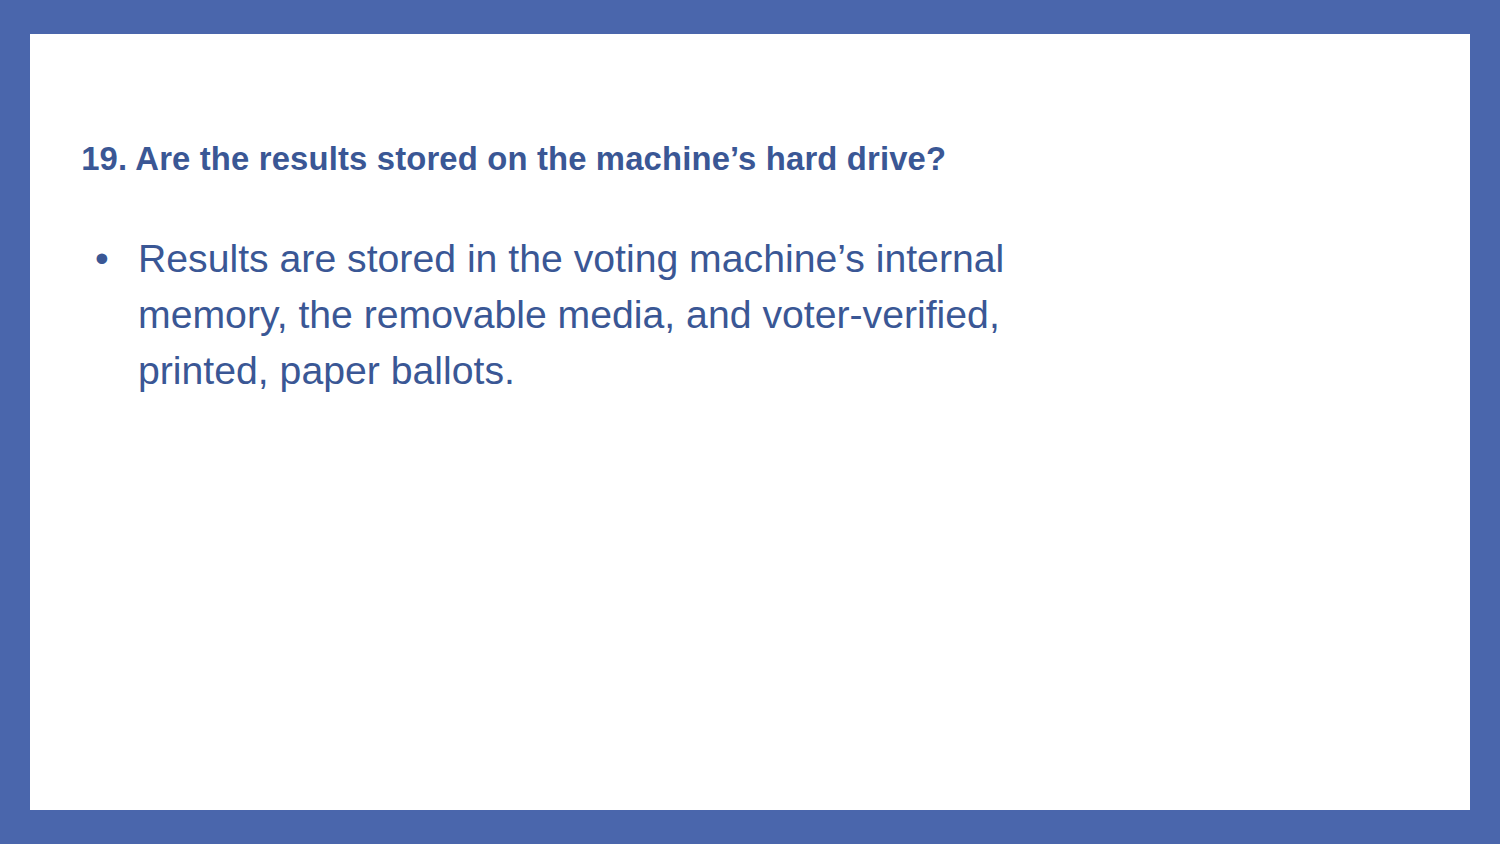19. Are the results stored on the machine’s hard drive?
Results are stored in the voting machine’s internal memory, the removable media, and voter-verified, printed, paper ballots.